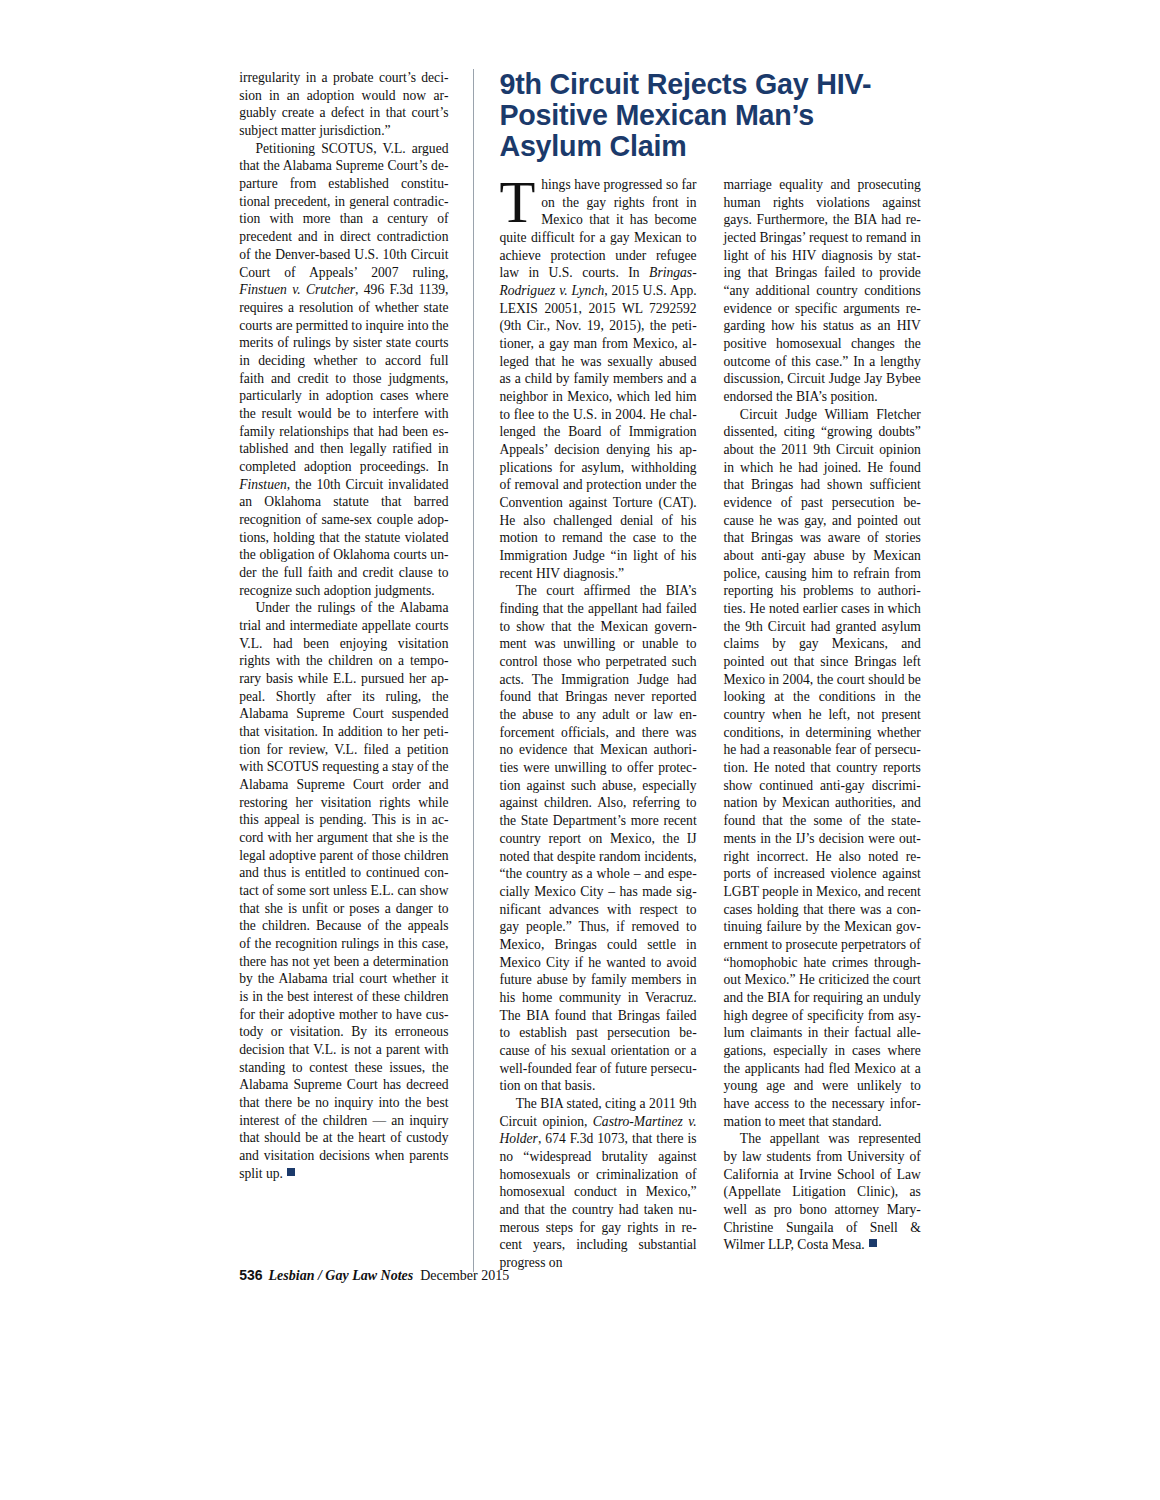irregularity in a probate court’s decision in an adoption would now arguably create a defect in that court’s subject matter jurisdiction.”
Petitioning SCOTUS, V.L. argued that the Alabama Supreme Court’s departure from established constitutional precedent, in general contradiction with more than a century of precedent and in direct contradiction of the Denver-based U.S. 10th Circuit Court of Appeals’ 2007 ruling, Finstuen v. Crutcher, 496 F.3d 1139, requires a resolution of whether state courts are permitted to inquire into the merits of rulings by sister state courts in deciding whether to accord full faith and credit to those judgments, particularly in adoption cases where the result would be to interfere with family relationships that had been established and then legally ratified in completed adoption proceedings. In Finstuen, the 10th Circuit invalidated an Oklahoma statute that barred recognition of same-sex couple adoptions, holding that the statute violated the obligation of Oklahoma courts under the full faith and credit clause to recognize such adoption judgments.
Under the rulings of the Alabama trial and intermediate appellate courts V.L. had been enjoying visitation rights with the children on a temporary basis while E.L. pursued her appeal. Shortly after its ruling, the Alabama Supreme Court suspended that visitation. In addition to her petition for review, V.L. filed a petition with SCOTUS requesting a stay of the Alabama Supreme Court order and restoring her visitation rights while this appeal is pending. This is in accord with her argument that she is the legal adoptive parent of those children and thus is entitled to continued contact of some sort unless E.L. can show that she is unfit or poses a danger to the children. Because of the appeals of the recognition rulings in this case, there has not yet been a determination by the Alabama trial court whether it is in the best interest of these children for their adoptive mother to have custody or visitation. By its erroneous decision that V.L. is not a parent with standing to contest these issues, the Alabama Supreme Court has decreed that there be no inquiry into the best interest of the children — an inquiry that should be at the heart of custody and visitation decisions when parents split up.
9th Circuit Rejects Gay HIV-Positive Mexican Man’s Asylum Claim
Things have progressed so far on the gay rights front in Mexico that it has become quite difficult for a gay Mexican to achieve protection under refugee law in U.S. courts. In Bringas-Rodriguez v. Lynch, 2015 U.S. App. LEXIS 20051, 2015 WL 7292592 (9th Cir., Nov. 19, 2015), the petitioner, a gay man from Mexico, alleged that he was sexually abused as a child by family members and a neighbor in Mexico, which led him to flee to the U.S. in 2004. He challenged the Board of Immigration Appeals’ decision denying his applications for asylum, withholding of removal and protection under the Convention against Torture (CAT). He also challenged denial of his motion to remand the case to the Immigration Judge “in light of his recent HIV diagnosis.”
The court affirmed the BIA’s finding that the appellant had failed to show that the Mexican government was unwilling or unable to control those who perpetrated such acts. The Immigration Judge had found that Bringas never reported the abuse to any adult or law enforcement officials, and there was no evidence that Mexican authorities were unwilling to offer protection against such abuse, especially against children. Also, referring to the State Department’s more recent country report on Mexico, the IJ noted that despite random incidents, “the country as a whole – and especially Mexico City – has made significant advances with respect to gay people.” Thus, if removed to Mexico, Bringas could settle in Mexico City if he wanted to avoid future abuse by family members in his home community in Veracruz. The BIA found that Bringas failed to establish past persecution because of his sexual orientation or a well-founded fear of future persecution on that basis.
The BIA stated, citing a 2011 9th Circuit opinion, Castro-Martinez v. Holder, 674 F.3d 1073, that there is no “widespread brutality against homosexuals or criminalization of homosexual conduct in Mexico,” and that the country had taken numerous steps for gay rights in recent years, including substantial progress on
marriage equality and prosecuting human rights violations against gays. Furthermore, the BIA had rejected Bringas’ request to remand in light of his HIV diagnosis by stating that Bringas failed to provide “any additional country conditions evidence or specific arguments regarding how his status as an HIV positive homosexual changes the outcome of this case.” In a lengthy discussion, Circuit Judge Jay Bybee endorsed the BIA’s position.
Circuit Judge William Fletcher dissented, citing “growing doubts” about the 2011 9th Circuit opinion in which he had joined. He found that Bringas had shown sufficient evidence of past persecution because he was gay, and pointed out that Bringas was aware of stories about anti-gay abuse by Mexican police, causing him to refrain from reporting his problems to authorities. He noted earlier cases in which the 9th Circuit had granted asylum claims by gay Mexicans, and pointed out that since Bringas left Mexico in 2004, the court should be looking at the conditions in the country when he left, not present conditions, in determining whether he had a reasonable fear of persecution. He noted that country reports show continued anti-gay discrimination by Mexican authorities, and found that the some of the statements in the IJ’s decision were outright incorrect. He also noted reports of increased violence against LGBT people in Mexico, and recent cases holding that there was a continuing failure by the Mexican government to prosecute perpetrators of “homophobic hate crimes throughout Mexico.” He criticized the court and the BIA for requiring an unduly high degree of specificity from asylum claimants in their factual allegations, especially in cases where the applicants had fled Mexico at a young age and were unlikely to have access to the necessary information to meet that standard.
The appellant was represented by law students from University of California at Irvine School of Law (Appellate Litigation Clinic), as well as pro bono attorney Mary-Christine Sungaila of Snell & Wilmer LLP, Costa Mesa.
536 Lesbian / Gay Law Notes December 2015